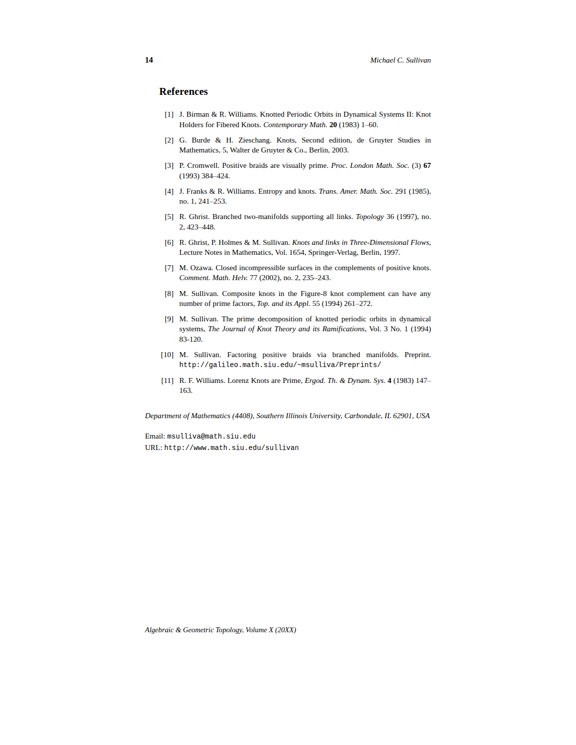14 Michael C. Sullivan
References
[1] J. Birman & R. Williams. Knotted Periodic Orbits in Dynamical Systems II: Knot Holders for Fibered Knots. Contemporary Math. 20 (1983) 1–60.
[2] G. Burde & H. Zieschang. Knots, Second edition, de Gruyter Studies in Mathematics, 5, Walter de Gruyter & Co., Berlin, 2003.
[3] P. Cromwell. Positive braids are visually prime. Proc. London Math. Soc. (3) 67 (1993) 384–424.
[4] J. Franks & R. Williams. Entropy and knots. Trans. Amer. Math. Soc. 291 (1985), no. 1, 241–253.
[5] R. Ghrist. Branched two-manifolds supporting all links. Topology 36 (1997), no. 2, 423–448.
[6] R. Ghrist, P. Holmes & M. Sullivan. Knots and links in Three-Dimensional Flows, Lecture Notes in Mathematics, Vol. 1654, Springer-Verlag, Berlin, 1997.
[7] M. Ozawa. Closed incompressible surfaces in the complements of positive knots. Comment. Math. Helv. 77 (2002), no. 2, 235–243.
[8] M. Sullivan. Composite knots in the Figure-8 knot complement can have any number of prime factors, Top. and its Appl. 55 (1994) 261–272.
[9] M. Sullivan. The prime decomposition of knotted periodic orbits in dynamical systems, The Journal of Knot Theory and its Ramifications, Vol. 3 No. 1 (1994) 83-120.
[10] M. Sullivan. Factoring positive braids via branched manifolds. Preprint. http://galileo.math.siu.edu/~msulliva/Preprints/
[11] R. F. Williams. Lorenz Knots are Prime, Ergod. Th. & Dynam. Sys. 4 (1983) 147–163.
Department of Mathematics (4408), Southern Illinois University, Carbondale, IL 62901, USA
Email: msulliva@math.siu.edu
URL: http://www.math.siu.edu/sullivan
Algebraic & Geometric Topology, Volume X (20XX)